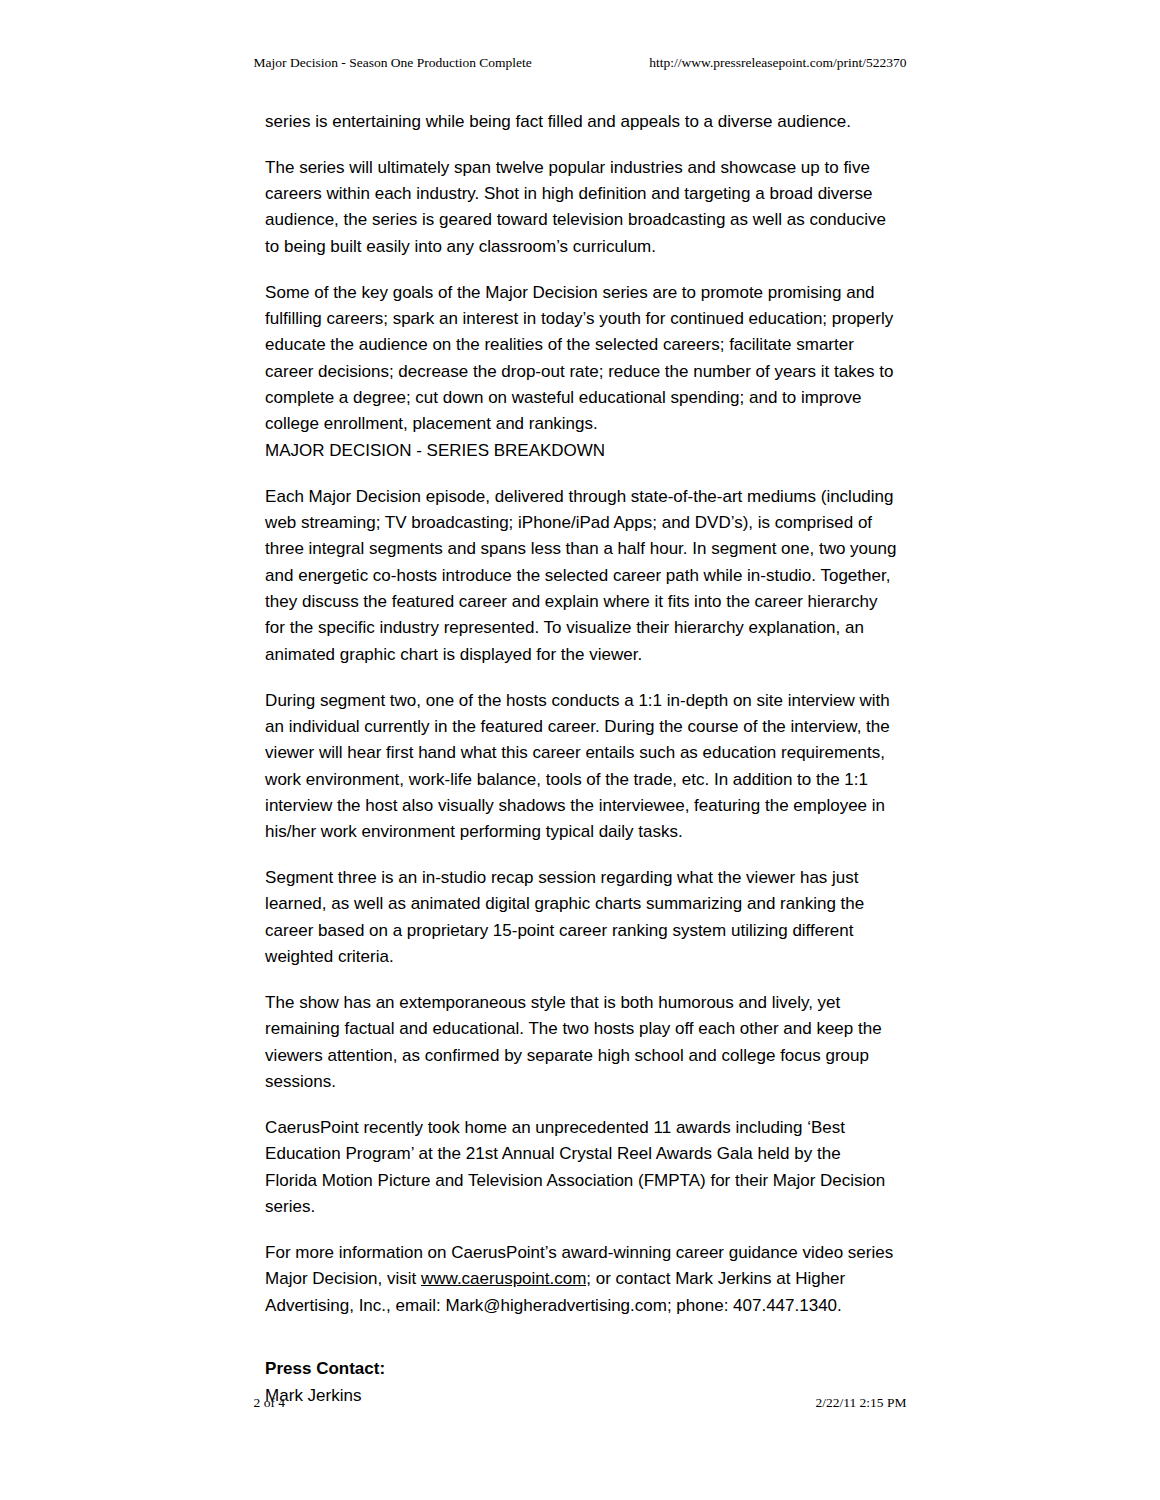Major Decision - Season One Production Complete http://www.pressreleasepoint.com/print/522370
series is entertaining while being fact filled and appeals to a diverse audience.
The series will ultimately span twelve popular industries and showcase up to five careers within each industry. Shot in high definition and targeting a broad diverse audience, the series is geared toward television broadcasting as well as conducive to being built easily into any classroom’s curriculum.
Some of the key goals of the Major Decision series are to promote promising and fulfilling careers; spark an interest in today’s youth for continued education; properly educate the audience on the realities of the selected careers; facilitate smarter career decisions; decrease the drop-out rate; reduce the number of years it takes to complete a degree; cut down on wasteful educational spending; and to improve college enrollment, placement and rankings.
MAJOR DECISION - SERIES BREAKDOWN
Each Major Decision episode, delivered through state-of-the-art mediums (including web streaming; TV broadcasting; iPhone/iPad Apps; and DVD’s), is comprised of three integral segments and spans less than a half hour. In segment one, two young and energetic co-hosts introduce the selected career path while in-studio. Together, they discuss the featured career and explain where it fits into the career hierarchy for the specific industry represented. To visualize their hierarchy explanation, an animated graphic chart is displayed for the viewer.
During segment two, one of the hosts conducts a 1:1 in-depth on site interview with an individual currently in the featured career. During the course of the interview, the viewer will hear first hand what this career entails such as education requirements, work environment, work-life balance, tools of the trade, etc. In addition to the 1:1 interview the host also visually shadows the interviewee, featuring the employee in his/her work environment performing typical daily tasks.
Segment three is an in-studio recap session regarding what the viewer has just learned, as well as animated digital graphic charts summarizing and ranking the career based on a proprietary 15-point career ranking system utilizing different weighted criteria.
The show has an extemporaneous style that is both humorous and lively, yet remaining factual and educational. The two hosts play off each other and keep the viewers attention, as confirmed by separate high school and college focus group sessions.
CaerusPoint recently took home an unprecedented 11 awards including ‘Best Education Program’ at the 21st Annual Crystal Reel Awards Gala held by the Florida Motion Picture and Television Association (FMPTA) for their Major Decision series.
For more information on CaerusPoint’s award-winning career guidance video series Major Decision, visit www.caeruspoint.com; or contact Mark Jerkins at Higher Advertising, Inc., email: Mark@higheradvertising.com; phone: 407.447.1340.
Press Contact:
Mark Jerkins
2 of 4 2/22/11 2:15 PM